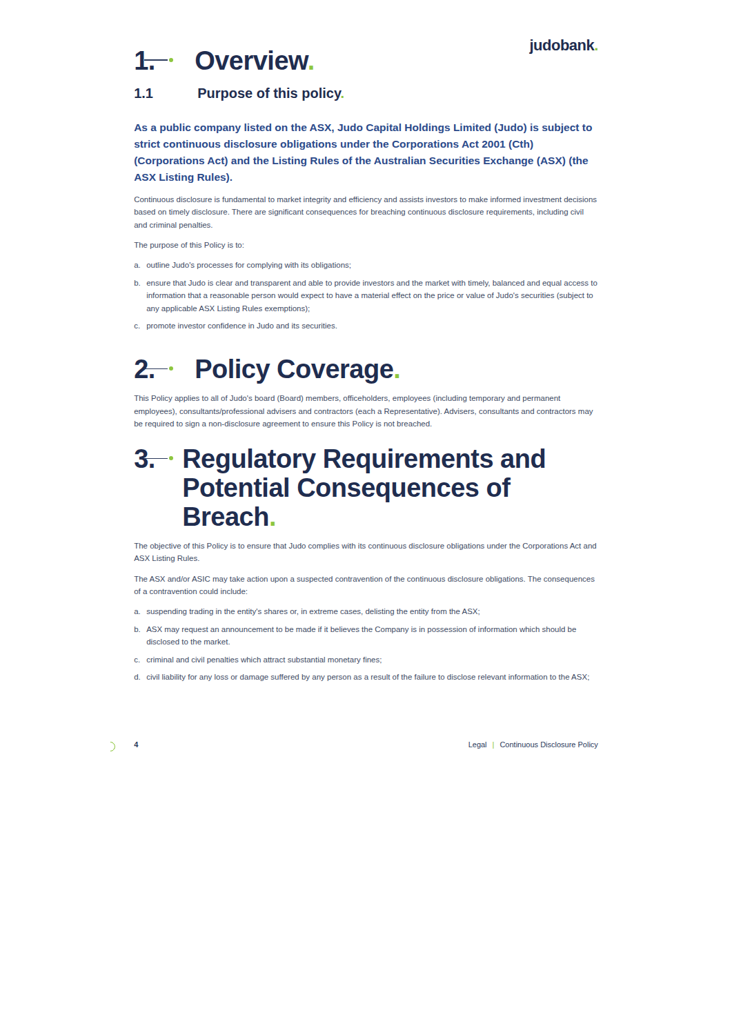judobank.
1. Overview.
1.1 Purpose of this policy.
As a public company listed on the ASX, Judo Capital Holdings Limited (Judo) is subject to strict continuous disclosure obligations under the Corporations Act 2001 (Cth) (Corporations Act) and the Listing Rules of the Australian Securities Exchange (ASX) (the ASX Listing Rules).
Continuous disclosure is fundamental to market integrity and efficiency and assists investors to make informed investment decisions based on timely disclosure. There are significant consequences for breaching continuous disclosure requirements, including civil and criminal penalties.
The purpose of this Policy is to:
outline Judo's processes for complying with its obligations;
ensure that Judo is clear and transparent and able to provide investors and the market with timely, balanced and equal access to information that a reasonable person would expect to have a material effect on the price or value of Judo's securities (subject to any applicable ASX Listing Rules exemptions);
promote investor confidence in Judo and its securities.
2. Policy Coverage.
This Policy applies to all of Judo's board (Board) members, officeholders, employees (including temporary and permanent employees), consultants/professional advisers and contractors (each a Representative). Advisers, consultants and contractors may be required to sign a non-disclosure agreement to ensure this Policy is not breached.
3. Regulatory Requirements and Potential Consequences of Breach.
The objective of this Policy is to ensure that Judo complies with its continuous disclosure obligations under the Corporations Act and ASX Listing Rules.
The ASX and/or ASIC may take action upon a suspected contravention of the continuous disclosure obligations. The consequences of a contravention could include:
suspending trading in the entity's shares or, in extreme cases, delisting the entity from the ASX;
ASX may request an announcement to be made if it believes the Company is in possession of information which should be disclosed to the market.
criminal and civil penalties which attract substantial monetary fines;
civil liability for any loss or damage suffered by any person as a result of the failure to disclose relevant information to the ASX;
4 Legal | Continuous Disclosure Policy